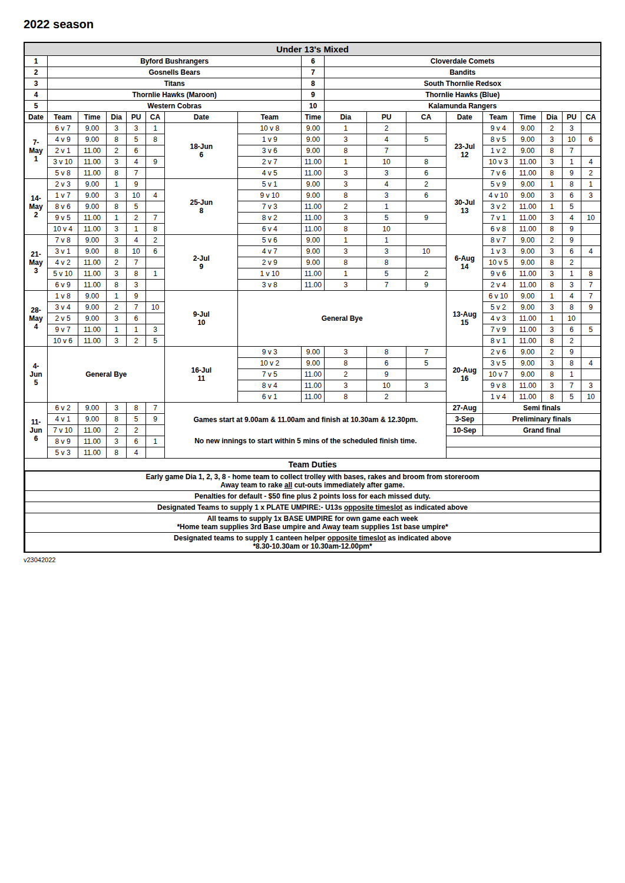2022 season
| Under 13's Mixed |
| 1 | Byford Bushrangers | 6 | Cloverdale Comets |
| 2 | Gosnells Bears | 7 | Bandits |
| 3 | Titans | 8 | South Thornlie Redsox |
| 4 | Thornlie Hawks (Maroon) | 9 | Thornlie Hawks (Blue) |
| 5 | Western Cobras | 10 | Kalamunda Rangers |
| Date | Team | Time | Dia | PU | CA | Date | Team | Time | Dia | PU | CA | Date | Team | Time | Dia | PU | CA |
| 7-May 1 | 6 v 7 | 9.00 | 3 | 3 | 1 | 18-Jun 6 | 10 v 8 | 9.00 | 1 | 2 | | 23-Jul 12 | 9 v 4 | 9.00 | 2 | 3 | |
| 4 v 9 | 9.00 | 8 | 5 | 8 | 1 v 9 | 9.00 | 3 | 4 | 5 | 8 v 5 | 9.00 | 3 | 10 | 6 |
| 2 v 1 | 11.00 | 2 | 6 | | 3 v 6 | 9.00 | 8 | 7 | | 1 v 2 | 9.00 | 8 | 7 | |
| 3 v 10 | 11.00 | 3 | 4 | 9 | 2 v 7 | 11.00 | 1 | 10 | 8 | 10 v 3 | 11.00 | 3 | 1 | 4 |
| 5 v 8 | 11.00 | 8 | 7 | | 4 v 5 | 11.00 | 3 | 3 | 6 | 7 v 6 | 11.00 | 8 | 9 | 2 |
| 14-May 2 | 2 v 3 | 9.00 | 1 | 9 | | 25-Jun 8 | 5 v 1 | 9.00 | 3 | 4 | 2 | 30-Jul 13 | 5 v 9 | 9.00 | 1 | 8 | 1 |
| 1 v 7 | 9.00 | 3 | 10 | 4 | 9 v 10 | 9.00 | 8 | 3 | 6 | 4 v 10 | 9.00 | 3 | 6 | 3 |
| 8 v 6 | 9.00 | 8 | 5 | | 7 v 3 | 11.00 | 2 | 1 | | 3 v 2 | 11.00 | 1 | 5 | |
| 9 v 5 | 11.00 | 1 | 2 | 7 | 8 v 2 | 11.00 | 3 | 5 | 9 | 7 v 1 | 11.00 | 3 | 4 | 10 |
| 10 v 4 | 11.00 | 3 | 1 | 8 | 6 v 4 | 11.00 | 8 | 10 | | 6 v 8 | 11.00 | 8 | 9 | |
| 21-May 3 | 7 v 8 | 9.00 | 3 | 4 | 2 | 2-Jul 9 | 5 v 6 | 9.00 | 1 | 1 | | 6-Aug 14 | 8 v 7 | 9.00 | 2 | 9 | |
| 3 v 1 | 9.00 | 8 | 10 | 6 | 4 v 7 | 9.00 | 3 | 3 | 10 | 1 v 3 | 9.00 | 3 | 6 | 4 |
| 4 v 2 | 11.00 | 2 | 7 | | 2 v 9 | 9.00 | 8 | 8 | | 10 v 5 | 9.00 | 8 | 2 | |
| 5 v 10 | 11.00 | 3 | 8 | 1 | 1 v 10 | 11.00 | 1 | 5 | 2 | 9 v 6 | 11.00 | 3 | 1 | 8 |
| 6 v 9 | 11.00 | 8 | 3 | | 3 v 8 | 11.00 | 3 | 7 | 9 | 2 v 4 | 11.00 | 8 | 3 | 7 |
| 28-May 4 | 1 v 8 | 9.00 | 1 | 9 | | 9-Jul 10 | General Bye | 13-Aug 15 | 6 v 10 | 9.00 | 1 | 4 | 7 |
| 3 v 4 | 9.00 | 2 | 7 | 10 | 5 v 2 | 9.00 | 3 | 8 | 9 |
| 2 v 5 | 9.00 | 3 | 6 | | 4 v 3 | 11.00 | 1 | 10 | |
| 9 v 7 | 11.00 | 1 | 1 | 3 | 7 v 9 | 11.00 | 3 | 6 | 5 |
| 10 v 6 | 11.00 | 3 | 2 | 5 | 8 v 1 | 11.00 | 8 | 2 | |
| 4-Jun 5 | General Bye | 16-Jul 11 | 9 v 3 | 9.00 | 3 | 8 | 7 | 20-Aug 16 | 2 v 6 | 9.00 | 2 | 9 | |
| 10 v 2 | 9.00 | 8 | 6 | 5 | 3 v 5 | 9.00 | 3 | 8 | 4 |
| 7 v 5 | 11.00 | 2 | 9 | | 10 v 7 | 9.00 | 8 | 1 | |
| 8 v 4 | 11.00 | 3 | 10 | 3 | 9 v 8 | 11.00 | 3 | 7 | 3 |
| 6 v 1 | 11.00 | 8 | 2 | | 1 v 4 | 11.00 | 8 | 5 | 10 |
| 11-Jun 6 | 6 v 2 | 9.00 | 3 | 8 | 7 | Games start at 9.00am & 11.00am and finish at 10.30am & 12.30pm. No new innings to start within 5 mins of the scheduled finish time. | 27-Aug | Semi finals |
| 4 v 1 | 9.00 | 8 | 5 | 9 | 3-Sep | Preliminary finals |
| 7 v 10 | 11.00 | 2 | 2 | | 10-Sep | Grand final |
| 8 v 9 | 11.00 | 3 | 6 | 1 | |
| 5 v 3 | 11.00 | 8 | 4 | | |
| Team Duties |
| / Early game Dia 1, 2, 3, 8 - home team to collect trolley with bases, rakes and broom from storeroom Away team to rake all cut-outs immediately after game. / / Penalties for default - $50 fine plus 2 points loss for each missed duty. / / Designated Teams to supply 1 x PLATE UMPIRE:- U13s opposite timeslot as indicated above / / All teams to supply 1x BASE UMPIRE for own game each week *Home team supplies 3rd Base umpire and Away team supplies 1st base umpire* / / Designated teams to supply 1 canteen helper opposite timeslot as indicated above *8.30-10.30am or 10.30am-12.00pm* / |
v23042022